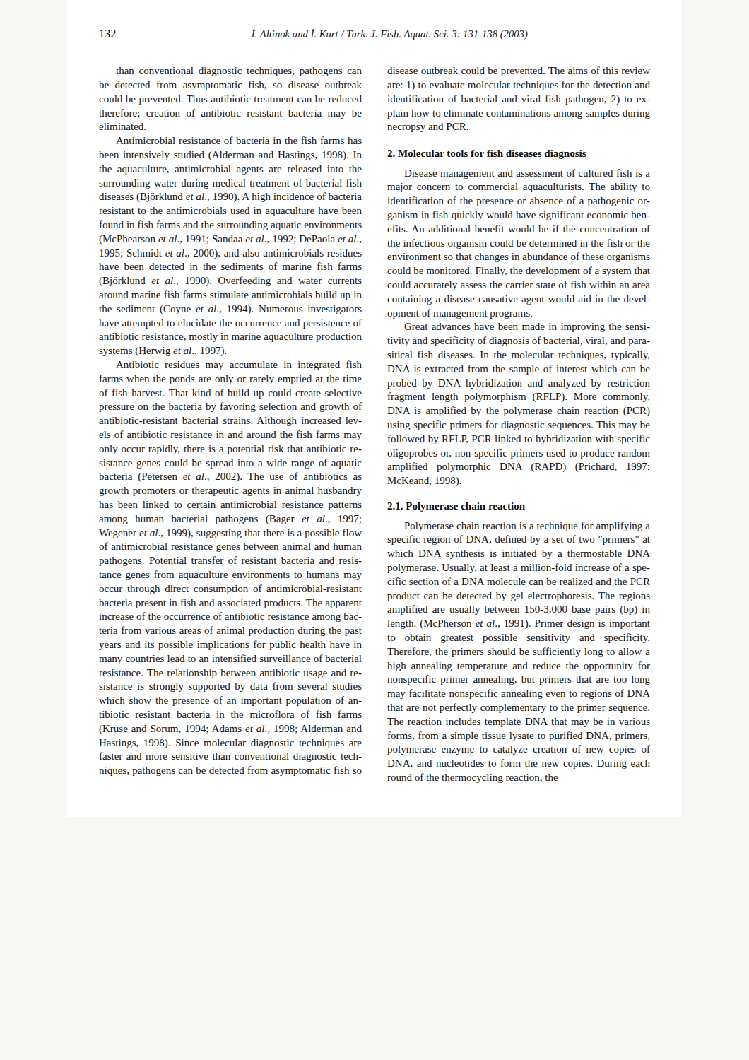132 İ. Altinok and İ. Kurt / Turk. J. Fish. Aquat. Sci. 3: 131-138 (2003)
than conventional diagnostic techniques, pathogens can be detected from asymptomatic fish, so disease outbreak could be prevented. Thus antibiotic treatment can be reduced therefore; creation of antibiotic resistant bacteria may be eliminated.
Antimicrobial resistance of bacteria in the fish farms has been intensively studied (Alderman and Hastings, 1998). In the aquaculture, antimicrobial agents are released into the surrounding water during medical treatment of bacterial fish diseases (Björklund et al., 1990). A high incidence of bacteria resistant to the antimicrobials used in aquaculture have been found in fish farms and the surrounding aquatic environments (McPhearson et al., 1991; Sandaa et al., 1992; DePaola et al., 1995; Schmidt et al., 2000), and also antimicrobials residues have been detected in the sediments of marine fish farms (Björklund et al., 1990). Overfeeding and water currents around marine fish farms stimulate antimicrobials build up in the sediment (Coyne et al., 1994). Numerous investigators have attempted to elucidate the occurrence and persistence of antibiotic resistance, mostly in marine aquaculture production systems (Herwig et al., 1997).
Antibiotic residues may accumulate in integrated fish farms when the ponds are only or rarely emptied at the time of fish harvest. That kind of build up could create selective pressure on the bacteria by favoring selection and growth of antibiotic-resistant bacterial strains. Although increased levels of antibiotic resistance in and around the fish farms may only occur rapidly, there is a potential risk that antibiotic resistance genes could be spread into a wide range of aquatic bacteria (Petersen et al., 2002). The use of antibiotics as growth promoters or therapeutic agents in animal husbandry has been linked to certain antimicrobial resistance patterns among human bacterial pathogens (Bager et al., 1997; Wegener et al., 1999), suggesting that there is a possible flow of antimicrobial resistance genes between animal and human pathogens. Potential transfer of resistant bacteria and resistance genes from aquaculture environments to humans may occur through direct consumption of antimicrobial-resistant bacteria present in fish and associated products. The apparent increase of the occurrence of antibiotic resistance among bacteria from various areas of animal production during the past years and its possible implications for public health have in many countries lead to an intensified surveillance of bacterial resistance. The relationship between antibiotic usage and resistance is strongly supported by data from several studies which show the presence of an important population of antibiotic resistant bacteria in the microflora of fish farms (Kruse and Sorum, 1994; Adams et al., 1998; Alderman and Hastings, 1998). Since molecular diagnostic techniques are faster and more sensitive than conventional diagnostic techniques, pathogens can be detected from asymptomatic fish so disease outbreak could be prevented. The aims of this review are: 1) to evaluate molecular techniques for the detection and identification of bacterial and viral fish pathogen, 2) to explain how to eliminate contaminations among samples during necropsy and PCR.
2. Molecular tools for fish diseases diagnosis
Disease management and assessment of cultured fish is a major concern to commercial aquaculturists. The ability to identification of the presence or absence of a pathogenic organism in fish quickly would have significant economic benefits. An additional benefit would be if the concentration of the infectious organism could be determined in the fish or the environment so that changes in abundance of these organisms could be monitored. Finally, the development of a system that could accurately assess the carrier state of fish within an area containing a disease causative agent would aid in the development of management programs.
Great advances have been made in improving the sensitivity and specificity of diagnosis of bacterial, viral, and parasitical fish diseases. In the molecular techniques, typically, DNA is extracted from the sample of interest which can be probed by DNA hybridization and analyzed by restriction fragment length polymorphism (RFLP). More commonly, DNA is amplified by the polymerase chain reaction (PCR) using specific primers for diagnostic sequences. This may be followed by RFLP, PCR linked to hybridization with specific oligoprobes or, non-specific primers used to produce random amplified polymorphic DNA (RAPD) (Prichard, 1997; McKeand, 1998).
2.1. Polymerase chain reaction
Polymerase chain reaction is a technique for amplifying a specific region of DNA, defined by a set of two "primers" at which DNA synthesis is initiated by a thermostable DNA polymerase. Usually, at least a million-fold increase of a specific section of a DNA molecule can be realized and the PCR product can be detected by gel electrophoresis. The regions amplified are usually between 150-3,000 base pairs (bp) in length. (McPherson et al., 1991). Primer design is important to obtain greatest possible sensitivity and specificity. Therefore, the primers should be sufficiently long to allow a high annealing temperature and reduce the opportunity for nonspecific primer annealing, but primers that are too long may facilitate nonspecific annealing even to regions of DNA that are not perfectly complementary to the primer sequence. The reaction includes template DNA that may be in various forms, from a simple tissue lysate to purified DNA, primers, polymerase enzyme to catalyze creation of new copies of DNA, and nucleotides to form the new copies. During each round of the thermocycling reaction, the